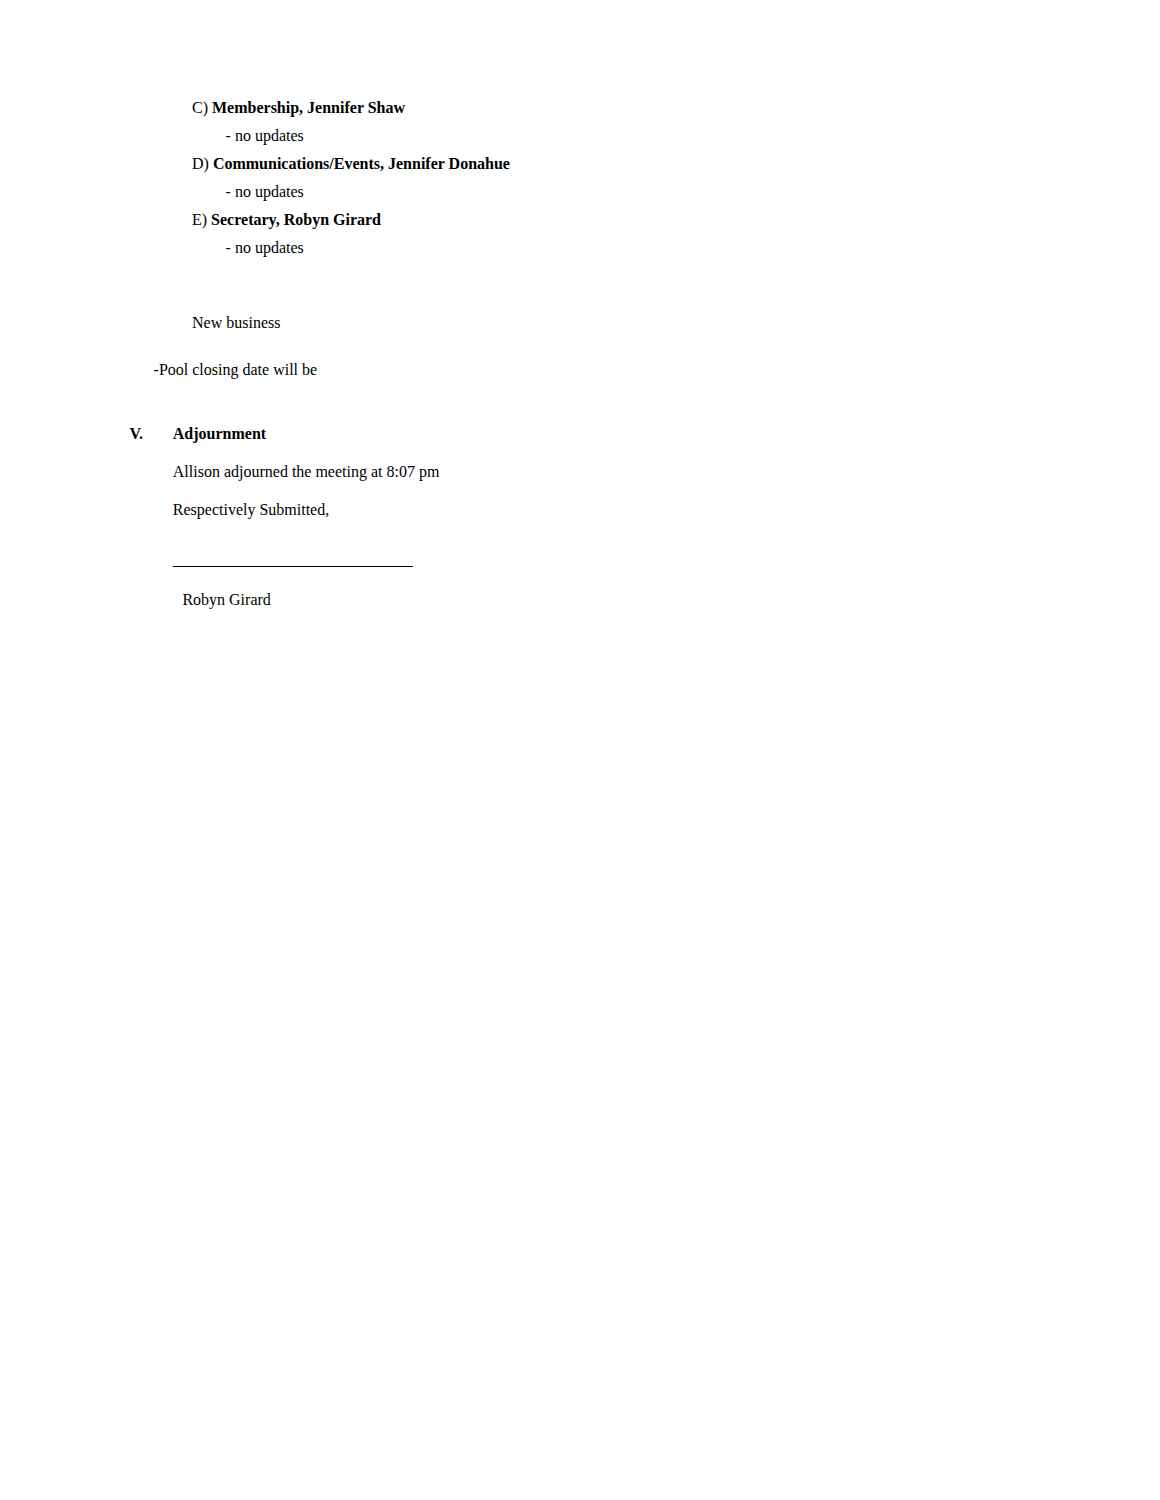C) Membership, Jennifer Shaw
- no updates
D) Communications/Events, Jennifer Donahue
- no updates
E) Secretary, Robyn Girard
- no updates
New business
-Pool closing date will be
V.
Adjournment
Allison adjourned the meeting at 8:07 pm
Respectively Submitted,
______________________________
Robyn Girard